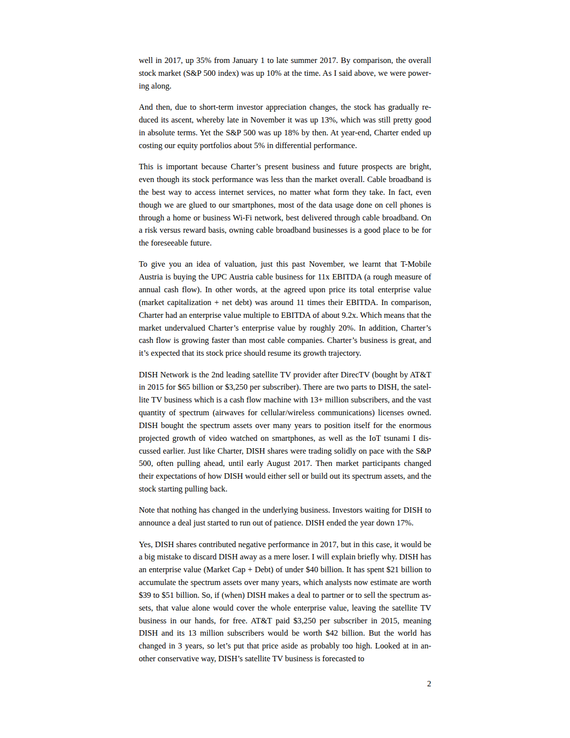well in 2017, up 35% from January 1 to late summer 2017. By comparison, the overall stock market (S&P 500 index) was up 10% at the time. As I said above, we were powering along.
And then, due to short-term investor appreciation changes, the stock has gradually reduced its ascent, whereby late in November it was up 13%, which was still pretty good in absolute terms. Yet the S&P 500 was up 18% by then. At year-end, Charter ended up costing our equity portfolios about 5% in differential performance.
This is important because Charter’s present business and future prospects are bright, even though its stock performance was less than the market overall. Cable broadband is the best way to access internet services, no matter what form they take. In fact, even though we are glued to our smartphones, most of the data usage done on cell phones is through a home or business Wi-Fi network, best delivered through cable broadband. On a risk versus reward basis, owning cable broadband businesses is a good place to be for the foreseeable future.
To give you an idea of valuation, just this past November, we learnt that T-Mobile Austria is buying the UPC Austria cable business for 11x EBITDA (a rough measure of annual cash flow). In other words, at the agreed upon price its total enterprise value (market capitalization + net debt) was around 11 times their EBITDA. In comparison, Charter had an enterprise value multiple to EBITDA of about 9.2x. Which means that the market undervalued Charter’s enterprise value by roughly 20%. In addition, Charter’s cash flow is growing faster than most cable companies. Charter’s business is great, and it’s expected that its stock price should resume its growth trajectory.
DISH Network is the 2nd leading satellite TV provider after DirecTV (bought by AT&T in 2015 for $65 billion or $3,250 per subscriber). There are two parts to DISH, the satellite TV business which is a cash flow machine with 13+ million subscribers, and the vast quantity of spectrum (airwaves for cellular/wireless communications) licenses owned. DISH bought the spectrum assets over many years to position itself for the enormous projected growth of video watched on smartphones, as well as the IoT tsunami I discussed earlier. Just like Charter, DISH shares were trading solidly on pace with the S&P 500, often pulling ahead, until early August 2017. Then market participants changed their expectations of how DISH would either sell or build out its spectrum assets, and the stock starting pulling back.
Note that nothing has changed in the underlying business. Investors waiting for DISH to announce a deal just started to run out of patience. DISH ended the year down 17%.
Yes, DISH shares contributed negative performance in 2017, but in this case, it would be a big mistake to discard DISH away as a mere loser. I will explain briefly why. DISH has an enterprise value (Market Cap + Debt) of under $40 billion. It has spent $21 billion to accumulate the spectrum assets over many years, which analysts now estimate are worth $39 to $51 billion. So, if (when) DISH makes a deal to partner or to sell the spectrum assets, that value alone would cover the whole enterprise value, leaving the satellite TV business in our hands, for free. AT&T paid $3,250 per subscriber in 2015, meaning DISH and its 13 million subscribers would be worth $42 billion. But the world has changed in 3 years, so let’s put that price aside as probably too high. Looked at in another conservative way, DISH’s satellite TV business is forecasted to
2